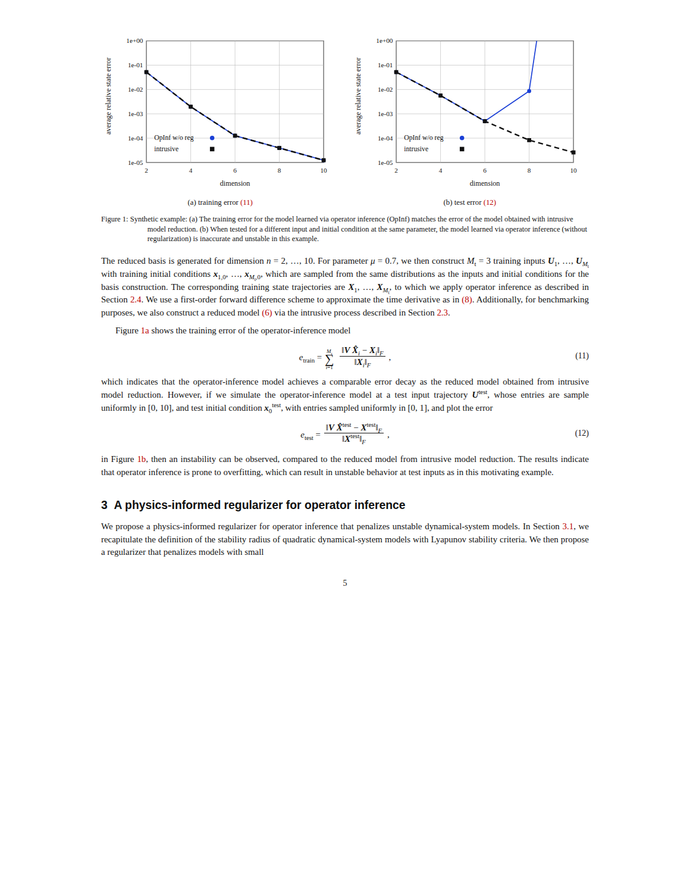average relative state error 1e+00 1e-01 1e-02 1e-03 1e-04 1e-05 2 4 6 8 10 dimension OpInf w/o reg intrusive
(a) training error (11)
average relative state error 1e+00 1e-01 1e-02 1e-03 1e-04 1e-05 2 4 6 8 10 dimension OpInf w/o reg intrusive
(b) test error (12)
Figure 1: Synthetic example: (a) The training error for the model learned via operator inference (OpInf) matches the error of the model obtained with intrusive model reduction. (b) When tested for a different input and initial condition at the same parameter, the model learned via operator inference (without regularization) is inaccurate and unstable in this example.
The reduced basis is generated for dimension n = 2, …, 10. For parameter μ = 0.7, we then construct Mt = 3 training inputs U1, …, UMt with training initial conditions x1,0, …, xMt,0, which are sampled from the same distributions as the inputs and initial conditions for the basis construction. The corresponding training state trajectories are X1, …, XMt, to which we apply operator inference as described in Section 2.4. We use a first-order forward difference scheme to approximate the time derivative as in (8). Additionally, for benchmarking purposes, we also construct a reduced model (6) via the intrusive process described in Section 2.3.
Figure 1a shows the training error of the operator-inference model
etrain = ∑Mt i=1 ‖V X̂i − Xi‖F ‖Xi‖F ,
(11)
which indicates that the operator-inference model achieves a comparable error decay as the reduced model obtained from intrusive model reduction. However, if we simulate the operator-inference model at a test input trajectory Utest, whose entries are sample uniformly in [0, 10], and test initial condition x0test, with entries sampled uniformly in [0, 1], and plot the error
etest = ‖V X̂test − Xtest‖F ‖Xtest‖F ,
(12)
in Figure 1b, then an instability can be observed, compared to the reduced model from intrusive model reduction. The results indicate that operator inference is prone to overfitting, which can result in unstable behavior at test inputs as in this motivating example.
3 A physics-informed regularizer for operator inference
We propose a physics-informed regularizer for operator inference that penalizes unstable dynamical-system models. In Section 3.1, we recapitulate the definition of the stability radius of quadratic dynamical-system models with Lyapunov stability criteria. We then propose a regularizer that penalizes models with small
5